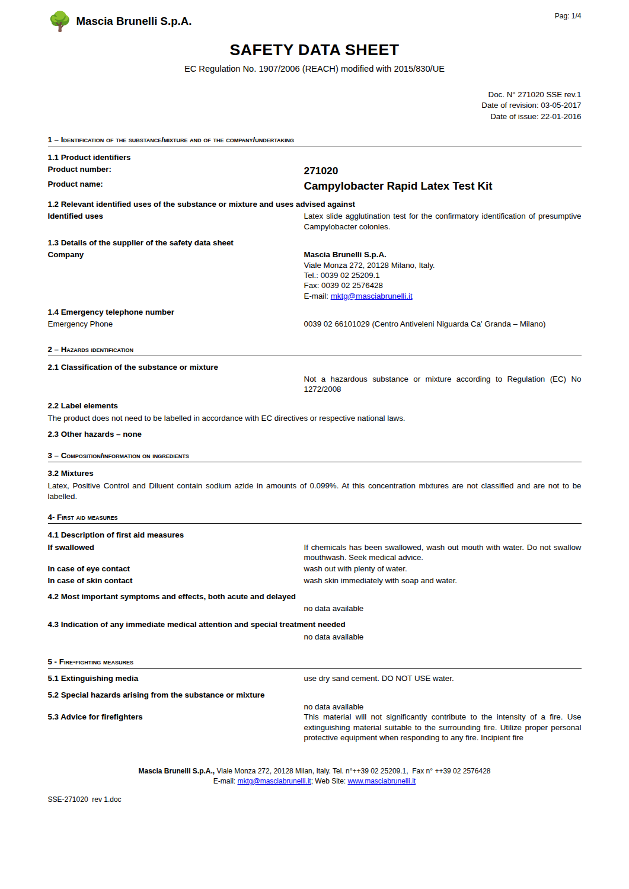🌳 Mascia Brunelli S.p.A.
Pag: 1/4
SAFETY DATA SHEET
EC Regulation No. 1907/2006 (REACH) modified with 2015/830/UE
Doc. N° 271020 SSE rev.1
Date of revision: 03-05-2017
Date of issue: 22-01-2016
1 – Identification of the substance/mixture and of the company/undertaking
1.1 Product identifiers
Product number:
271020
Product name:
Campylobacter Rapid Latex Test Kit
1.2 Relevant identified uses of the substance or mixture and uses advised against
Identified uses
Latex slide agglutination test for the confirmatory identification of presumptive Campylobacter colonies.
1.3 Details of the supplier of the safety data sheet
Company
Mascia Brunelli S.p.A.
Viale Monza 272, 20128 Milano, Italy.
Tel.: 0039 02 25209.1
Fax: 0039 02 2576428
E-mail: mktg@masciabrunelli.it
1.4 Emergency telephone number
Emergency Phone
0039 02 66101029 (Centro Antiveleni Niguarda Ca' Granda – Milano)
2 – Hazards identification
2.1 Classification of the substance or mixture
Not a hazardous substance or mixture according to Regulation (EC) No 1272/2008
2.2 Label elements
The product does not need to be labelled in accordance with EC directives or respective national laws.
2.3 Other hazards – none
3 – Composition/information on ingredients
3.2 Mixtures
Latex, Positive Control and Diluent contain sodium azide in amounts of 0.099%. At this concentration mixtures are not classified and are not to be labelled.
4- First aid measures
4.1 Description of first aid measures
If swallowed
If chemicals has been swallowed, wash out mouth with water. Do not swallow mouthwash. Seek medical advice.
In case of eye contact
wash out with plenty of water.
In case of skin contact
wash skin immediately with soap and water.
4.2 Most important symptoms and effects, both acute and delayed
no data available
4.3 Indication of any immediate medical attention and special treatment needed
no data available
5 - Fire-fighting measures
5.1 Extinguishing media
use dry sand cement. DO NOT USE water.
5.2 Special hazards arising from the substance or mixture
no data available
5.3 Advice for firefighters
This material will not significantly contribute to the intensity of a fire. Use extinguishing material suitable to the surrounding fire. Utilize proper personal protective equipment when responding to any fire. Incipient fire
Mascia Brunelli S.p.A., Viale Monza 272, 20128 Milan, Italy. Tel. n°++39 02 25209.1, Fax n° ++39 02 2576428
E-mail: mktg@masciabrunelli.it; Web Site: www.masciabrunelli.it
SSE-271020 rev 1.doc